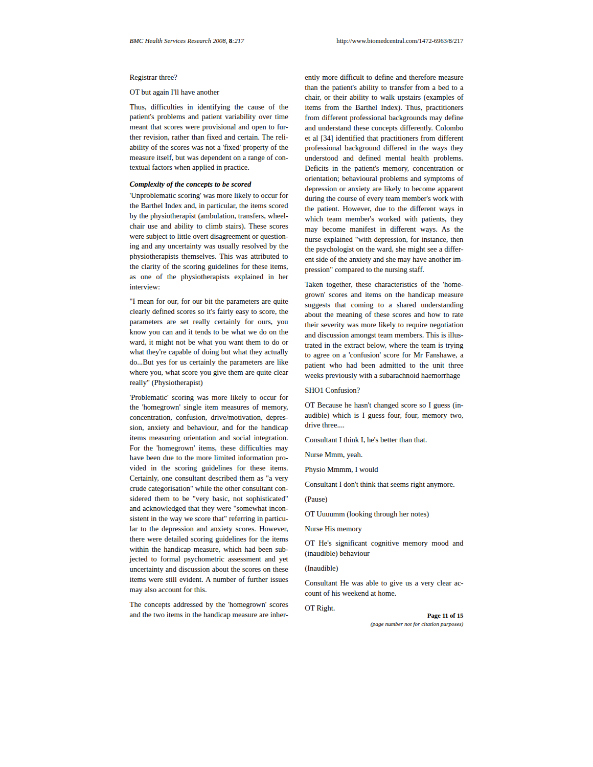BMC Health Services Research 2008, 8:217
http://www.biomedcentral.com/1472-6963/8/217
Registrar three?
OT but again I'll have another
Thus, difficulties in identifying the cause of the patient's problems and patient variability over time meant that scores were provisional and open to further revision, rather than fixed and certain. The reliability of the scores was not a 'fixed' property of the measure itself, but was dependent on a range of contextual factors when applied in practice.
Complexity of the concepts to be scored
'Unproblematic scoring' was more likely to occur for the Barthel Index and, in particular, the items scored by the physiotherapist (ambulation, transfers, wheelchair use and ability to climb stairs). These scores were subject to little overt disagreement or questioning and any uncertainty was usually resolved by the physiotherapists themselves. This was attributed to the clarity of the scoring guidelines for these items, as one of the physiotherapists explained in her interview:
"I mean for our, for our bit the parameters are quite clearly defined scores so it's fairly easy to score, the parameters are set really certainly for ours, you know you can and it tends to be what we do on the ward, it might not be what you want them to do or what they're capable of doing but what they actually do...But yes for us certainly the parameters are like where you, what score you give them are quite clear really" (Physiotherapist)
'Problematic' scoring was more likely to occur for the 'homegrown' single item measures of memory, concentration, confusion, drive/motivation, depression, anxiety and behaviour, and for the handicap items measuring orientation and social integration. For the 'homegrown' items, these difficulties may have been due to the more limited information provided in the scoring guidelines for these items. Certainly, one consultant described them as "a very crude categorisation" while the other consultant considered them to be "very basic, not sophisticated" and acknowledged that they were "somewhat inconsistent in the way we score that" referring in particular to the depression and anxiety scores. However, there were detailed scoring guidelines for the items within the handicap measure, which had been subjected to formal psychometric assessment and yet uncertainty and discussion about the scores on these items were still evident. A number of further issues may also account for this.
The concepts addressed by the 'homegrown' scores and the two items in the handicap measure are inherently more difficult to define and therefore measure than the patient's ability to transfer from a bed to a chair, or their ability to walk upstairs (examples of items from the Barthel Index). Thus, practitioners from different professional backgrounds may define and understand these concepts differently. Colombo et al [34] identified that practitioners from different professional background differed in the ways they understood and defined mental health problems. Deficits in the patient's memory, concentration or orientation; behavioural problems and symptoms of depression or anxiety are likely to become apparent during the course of every team member's work with the patient. However, due to the different ways in which team member's worked with patients, they may become manifest in different ways. As the nurse explained "with depression, for instance, then the psychologist on the ward, she might see a different side of the anxiety and she may have another impression" compared to the nursing staff.
Taken together, these characteristics of the 'homegrown' scores and items on the handicap measure suggests that coming to a shared understanding about the meaning of these scores and how to rate their severity was more likely to require negotiation and discussion amongst team members. This is illustrated in the extract below, where the team is trying to agree on a 'confusion' score for Mr Fanshawe, a patient who had been admitted to the unit three weeks previously with a subarachnoid haemorrhage
SHO1 Confusion?
OT Because he hasn't changed score so I guess (inaudible) which is I guess four, four, memory two, drive three....
Consultant I think I, he's better than that.
Nurse Mmm, yeah.
Physio Mmmm, I would
Consultant I don't think that seems right anymore.
(Pause)
OT Uuuumm (looking through her notes)
Nurse His memory
OT He's significant cognitive memory mood and (inaudible) behaviour
(Inaudible)
Consultant He was able to give us a very clear account of his weekend at home.
OT Right.
Page 11 of 15
(page number not for citation purposes)